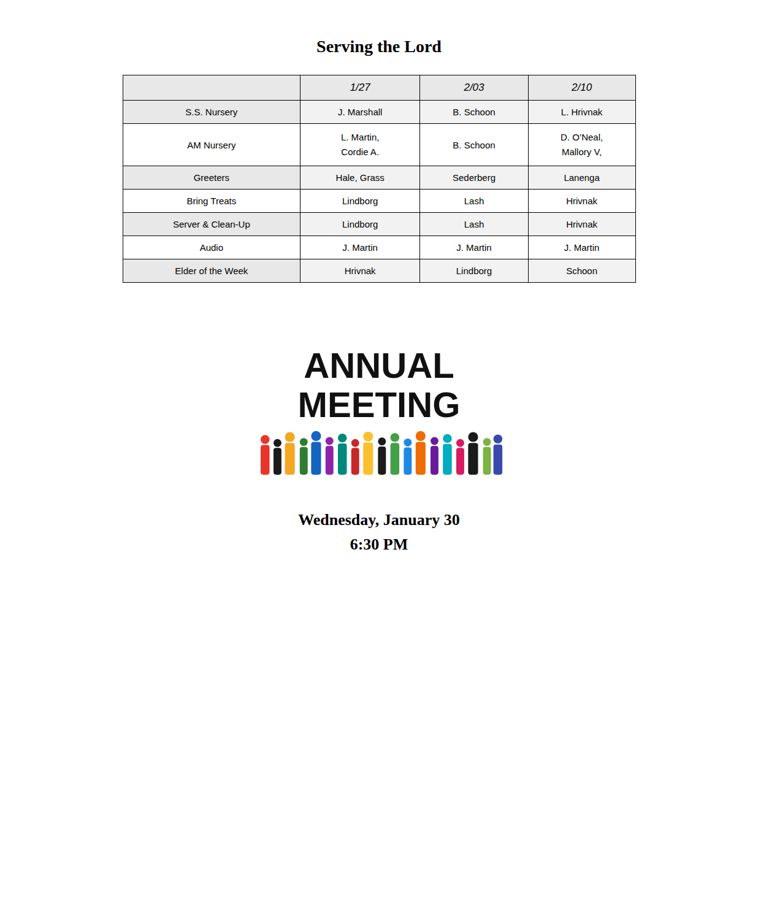Serving the Lord
| | 1/27 | 2/03 | 2/10 |
| --- | --- | --- | --- |
| S.S. Nursery | J. Marshall | B. Schoon | L. Hrivnak |
| AM Nursery | L. Martin, Cordie A. | B. Schoon | D. O’Neal, Mallory V, |
| Greeters | Hale, Grass | Sederberg | Lanenga |
| Bring Treats | Lindborg | Lash | Hrivnak |
| Server & Clean-Up | Lindborg | Lash | Hrivnak |
| Audio | J. Martin | J. Martin | J. Martin |
| Elder of the Week | Hrivnak | Lindborg | Schoon |
ANNUAL MEETING
Wednesday, January 30
6:30 PM